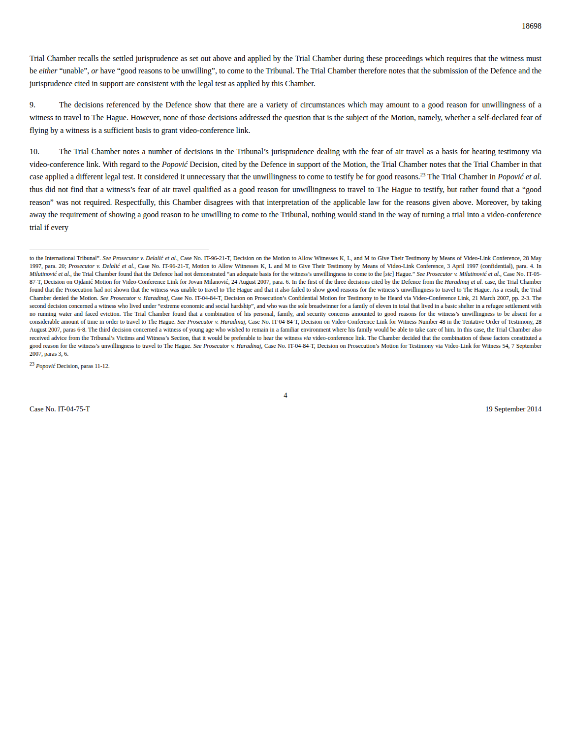18698
Trial Chamber recalls the settled jurisprudence as set out above and applied by the Trial Chamber during these proceedings which requires that the witness must be either “unable”, or have “good reasons to be unwilling”, to come to the Tribunal. The Trial Chamber therefore notes that the submission of the Defence and the jurisprudence cited in support are consistent with the legal test as applied by this Chamber.
9. The decisions referenced by the Defence show that there are a variety of circumstances which may amount to a good reason for unwillingness of a witness to travel to The Hague. However, none of those decisions addressed the question that is the subject of the Motion, namely, whether a self-declared fear of flying by a witness is a sufficient basis to grant video-conference link.
10. The Trial Chamber notes a number of decisions in the Tribunal’s jurisprudence dealing with the fear of air travel as a basis for hearing testimony via video-conference link. With regard to the Popović Decision, cited by the Defence in support of the Motion, the Trial Chamber notes that the Trial Chamber in that case applied a different legal test. It considered it unnecessary that the unwillingness to come to testify be for good reasons.23 The Trial Chamber in Popović et al. thus did not find that a witness’s fear of air travel qualified as a good reason for unwillingness to travel to The Hague to testify, but rather found that a “good reason” was not required. Respectfully, this Chamber disagrees with that interpretation of the applicable law for the reasons given above. Moreover, by taking away the requirement of showing a good reason to be unwilling to come to the Tribunal, nothing would stand in the way of turning a trial into a video-conference trial if every
to the International Tribunal”. See Prosecutor v. Delalić et al., Case No. IT-96-21-T, Decision on the Motion to Allow Witnesses K, L, and M to Give Their Testimony by Means of Video-Link Conference, 28 May 1997, para. 20; Prosecutor v. Delalić et al., Case No. IT-96-21-T, Motion to Allow Witnesses K, L and M to Give Their Testimony by Means of Video-Link Conference, 3 April 1997 (confidential), para. 4. In Milutinović et al., the Trial Chamber found that the Defence had not demonstrated “an adequate basis for the witness’s unwillingness to come to the [sic] Hague.” See Prosecutor v. Milutinović et al., Case No. IT-05-87-T, Decision on Ojdanić Motion for Video-Conference Link for Jovan Milanović, 24 August 2007, para. 6. In the first of the three decisions cited by the Defence from the Haradinaj et al. case, the Trial Chamber found that the Prosecution had not shown that the witness was unable to travel to The Hague and that it also failed to show good reasons for the witness’s unwillingness to travel to The Hague. As a result, the Trial Chamber denied the Motion. See Prosecutor v. Haradinaj, Case No. IT-04-84-T, Decision on Prosecution’s Confidential Motion for Testimony to be Heard via Video-Conference Link, 21 March 2007, pp. 2-3. The second decision concerned a witness who lived under “extreme economic and social hardship”, and who was the sole breadwinner for a family of eleven in total that lived in a basic shelter in a refugee settlement with no running water and faced eviction. The Trial Chamber found that a combination of his personal, family, and security concerns amounted to good reasons for the witness’s unwillingness to be absent for a considerable amount of time in order to travel to The Hague. See Prosecutor v. Haradinaj, Case No. IT-04-84-T, Decision on Video-Conference Link for Witness Number 48 in the Tentative Order of Testimony, 28 August 2007, paras 6-8. The third decision concerned a witness of young age who wished to remain in a familiar environment where his family would be able to take care of him. In this case, the Trial Chamber also received advice from the Tribunal’s Victims and Witness’s Section, that it would be preferable to hear the witness via video-conference link. The Chamber decided that the combination of these factors constituted a good reason for the witness’s unwillingness to travel to The Hague. See Prosecutor v. Haradinaj, Case No. IT-04-84-T, Decision on Prosecution’s Motion for Testimony via Video-Link for Witness 54, 7 September 2007, paras 3, 6.
23 Popović Decision, paras 11-12.
4
Case No. IT-04-75-T 19 September 2014